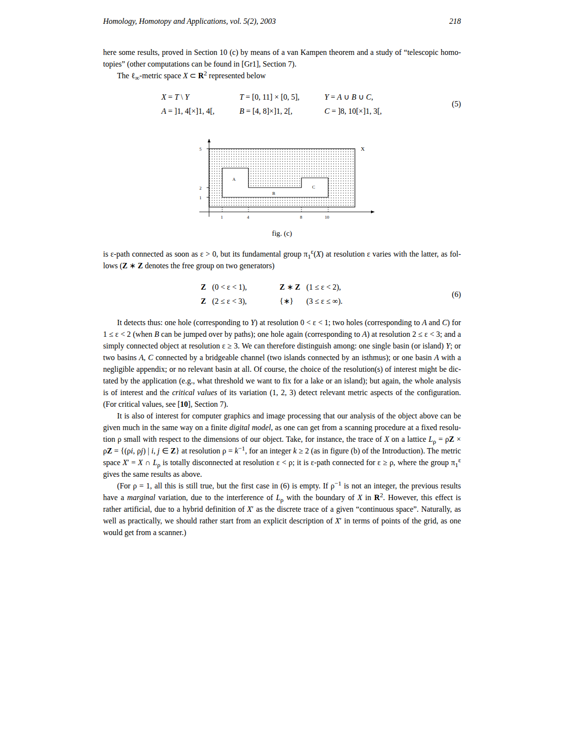Homology, Homotopy and Applications, vol. 5(2), 2003 218
here some results, proved in Section 10 (c) by means of a van Kampen theorem and a study of “telescopic homotopies” (other computations can be found in [Gr1], Section 7).
The ℓ∞-metric space X ⊂ R2 represented below
| X = T \ Y | T = [0, 11] × [0, 5], | Y = A ∪ B ∪ C , |
| A = ]1, 4[×]1, 4[, | B = [4, 8]×]1, 2[, | C = ]8, 10[×]1, 3[, |
(5)
A B C X 5 2 1 1 4 8 10
fig. (c)
is ε-path connected as soon as ε > 0, but its fundamental group π1ε(X) at resolution ε varies with the latter, as follows (Z ∗ Z denotes the free group on two generators)
| Z | (0 < ε < 1), | Z ∗ Z | (1 ≤ ε < 2), |
| Z | (2 ≤ ε < 3), | {∗} | (3 ≤ ε ≤ ∞). |
(6)
It detects thus: one hole (corresponding to Y) at resolution 0 < ε < 1; two holes (corresponding to A and C) for 1 ≤ ε < 2 (when B can be jumped over by paths); one hole again (corresponding to A) at resolution 2 ≤ ε < 3; and a simply connected object at resolution ε ≥ 3. We can therefore distinguish among: one single basin (or island) Y; or two basins A, C connected by a bridgeable channel (two islands connected by an isthmus); or one basin A with a negligible appendix; or no relevant basin at all. Of course, the choice of the resolution(s) of interest might be dictated by the application (e.g., what threshold we want to fix for a lake or an island); but again, the whole analysis is of interest and the critical values of its variation (1, 2, 3) detect relevant metric aspects of the configuration. (For critical values, see [10], Section 7).
It is also of interest for computer graphics and image processing that our analysis of the object above can be given much in the same way on a finite digital model, as one can get from a scanning procedure at a fixed resolution ρ small with respect to the dimensions of our object. Take, for instance, the trace of X on a lattice Lρ = ρZ × ρZ = {(ρi, ρj) | i, j ∈ Z} at resolution ρ = k−1, for an integer k ≥ 2 (as in figure (b) of the Introduction). The metric space X′ = X ∩ Lρ is totally disconnected at resolution ε < ρ; it is ε-path connected for ε ≥ ρ, where the group π1ε gives the same results as above.
(For ρ = 1, all this is still true, but the first case in (6) is empty. If ρ−1 is not an integer, the previous results have a marginal variation, due to the interference of Lρ with the boundary of X in R2. However, this effect is rather artificial, due to a hybrid definition of X′ as the discrete trace of a given “continuous space”. Naturally, as well as practically, we should rather start from an explicit description of X′ in terms of points of the grid, as one would get from a scanner.)